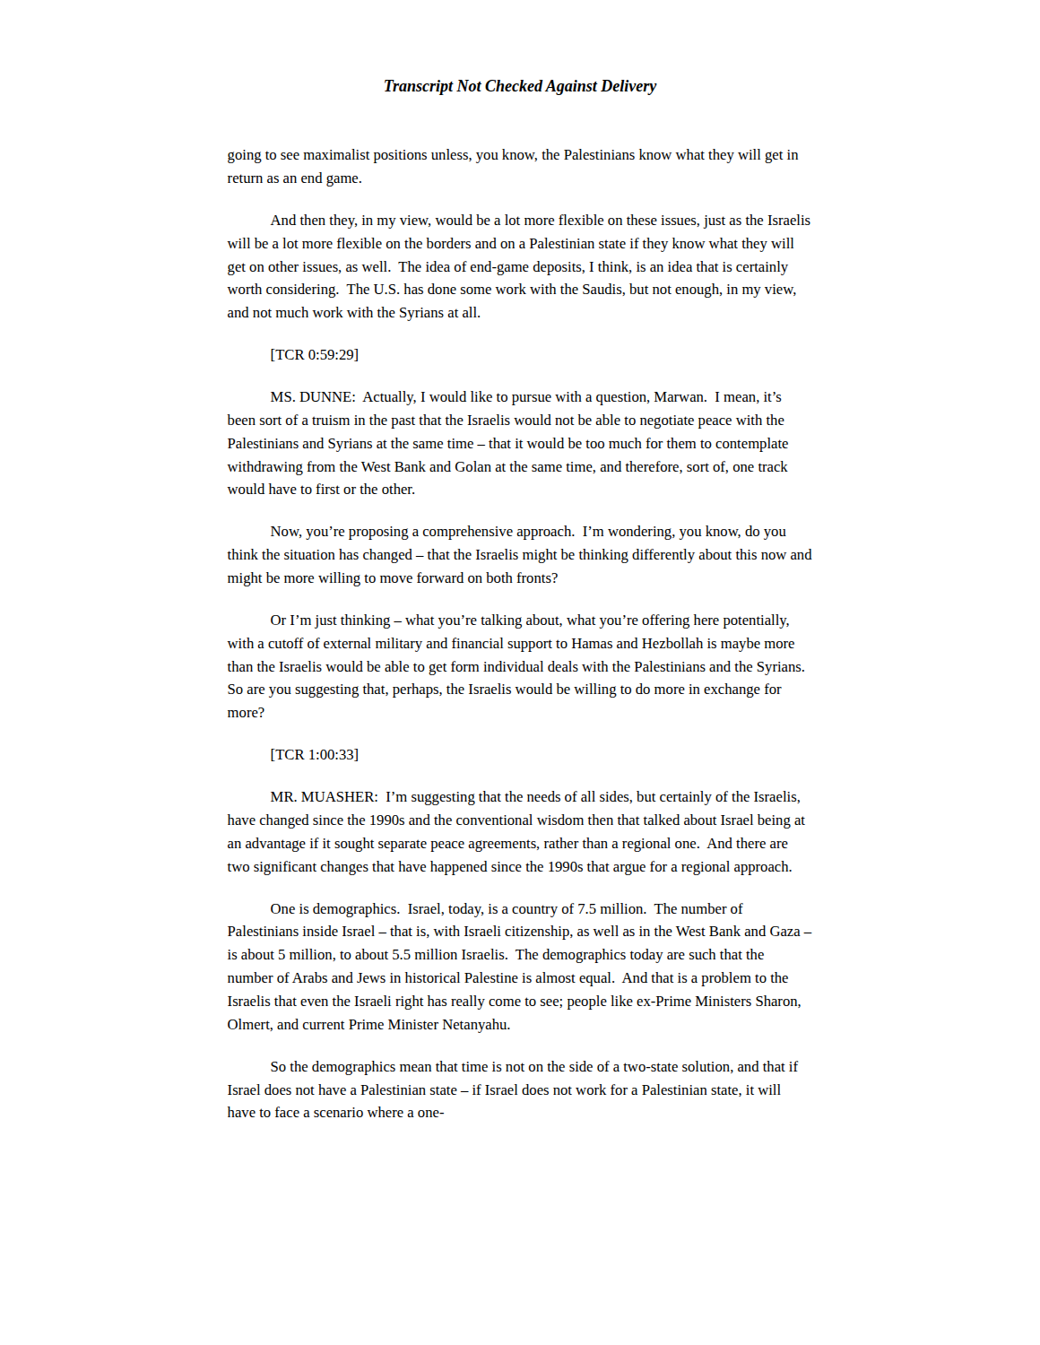Transcript Not Checked Against Delivery
going to see maximalist positions unless, you know, the Palestinians know what they will get in return as an end game.
And then they, in my view, would be a lot more flexible on these issues, just as the Israelis will be a lot more flexible on the borders and on a Palestinian state if they know what they will get on other issues, as well. The idea of end-game deposits, I think, is an idea that is certainly worth considering. The U.S. has done some work with the Saudis, but not enough, in my view, and not much work with the Syrians at all.
[TCR 0:59:29]
MS. DUNNE: Actually, I would like to pursue with a question, Marwan. I mean, it’s been sort of a truism in the past that the Israelis would not be able to negotiate peace with the Palestinians and Syrians at the same time – that it would be too much for them to contemplate withdrawing from the West Bank and Golan at the same time, and therefore, sort of, one track would have to first or the other.
Now, you’re proposing a comprehensive approach. I’m wondering, you know, do you think the situation has changed – that the Israelis might be thinking differently about this now and might be more willing to move forward on both fronts?
Or I’m just thinking – what you’re talking about, what you’re offering here potentially, with a cutoff of external military and financial support to Hamas and Hezbollah is maybe more than the Israelis would be able to get form individual deals with the Palestinians and the Syrians. So are you suggesting that, perhaps, the Israelis would be willing to do more in exchange for more?
[TCR 1:00:33]
MR. MUASHER: I’m suggesting that the needs of all sides, but certainly of the Israelis, have changed since the 1990s and the conventional wisdom then that talked about Israel being at an advantage if it sought separate peace agreements, rather than a regional one. And there are two significant changes that have happened since the 1990s that argue for a regional approach.
One is demographics. Israel, today, is a country of 7.5 million. The number of Palestinians inside Israel – that is, with Israeli citizenship, as well as in the West Bank and Gaza – is about 5 million, to about 5.5 million Israelis. The demographics today are such that the number of Arabs and Jews in historical Palestine is almost equal. And that is a problem to the Israelis that even the Israeli right has really come to see; people like ex-Prime Ministers Sharon, Olmert, and current Prime Minister Netanyahu.
So the demographics mean that time is not on the side of a two-state solution, and that if Israel does not have a Palestinian state – if Israel does not work for a Palestinian state, it will have to face a scenario where a one-